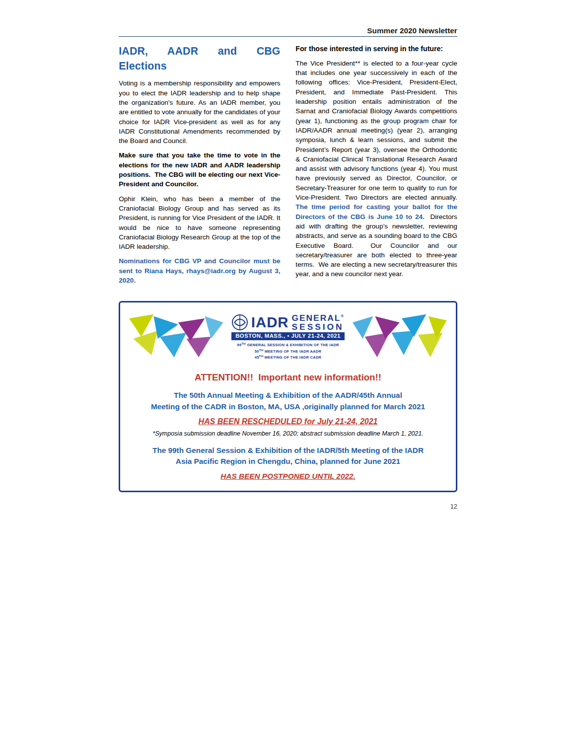Summer 2020 Newsletter
IADR, AADR and CBG Elections
Voting is a membership responsibility and empowers you to elect the IADR leadership and to help shape the organization's future. As an IADR member, you are entitled to vote annually for the candidates of your choice for IADR Vice-president as well as for any IADR Constitutional Amendments recommended by the Board and Council.
Make sure that you take the time to vote in the elections for the new IADR and AADR leadership positions. The CBG will be electing our next Vice-President and Councilor.
Ophir Klein, who has been a member of the Craniofacial Biology Group and has served as its President, is running for Vice President of the IADR. It would be nice to have someone representing Craniofacial Biology Research Group at the top of the IADR leadership.
Nominations for CBG VP and Councilor must be sent to Riana Hays, rhays@iadr.org by August 3, 2020.
For those interested in serving in the future:
The Vice President** is elected to a four-year cycle that includes one year successively in each of the following offices: Vice-President, President-Elect, President, and Immediate Past-President. This leadership position entails administration of the Sarnat and Craniofacial Biology Awards competitions (year 1), functioning as the group program chair for IADR/AADR annual meeting(s) (year 2), arranging symposia, lunch & learn sessions, and submit the President’s Report (year 3), oversee the Orthodontic & Craniofacial Clinical Translational Research Award and assist with advisory functions (year 4). You must have previously served as Director, Councilor, or Secretary-Treasurer for one term to qualify to run for Vice-President. Two Directors are elected annually. The time period for casting your ballot for the Directors of the CBG is June 10 to 24. Directors aid with drafting the group’s newsletter, reviewing abstracts, and serve as a sounding board to the CBG Executive Board. Our Councilor and our secretary/treasurer are both elected to three-year terms. We are electing a new secretary/treasurer this year, and a new councilor next year.
IADR
GENERAL®
SESSION
BOSTON, MASS., • JULY 21-24, 2021
99TH GENERAL SESSION & EXHIBITION OF THE IADR
50TH MEETING OF THE IADR AADR
45TH MEETING OF THE IADR CADR
ATTENTION!! Important new information!!
The 50th Annual Meeting & Exhibition of the AADR/45th Annual
Meeting of the CADR in Boston, MA, USA ,originally planned for March 2021
HAS BEEN RESCHEDULED for July 21-24, 2021
*Symposia submission deadline November 16, 2020; abstract submission deadline March 1, 2021.
The 99th General Session & Exhibition of the IADR/5th Meeting of the IADR
Asia Pacific Region in Chengdu, China, planned for June 2021
HAS BEEN POSTPONED UNTIL 2022.
12